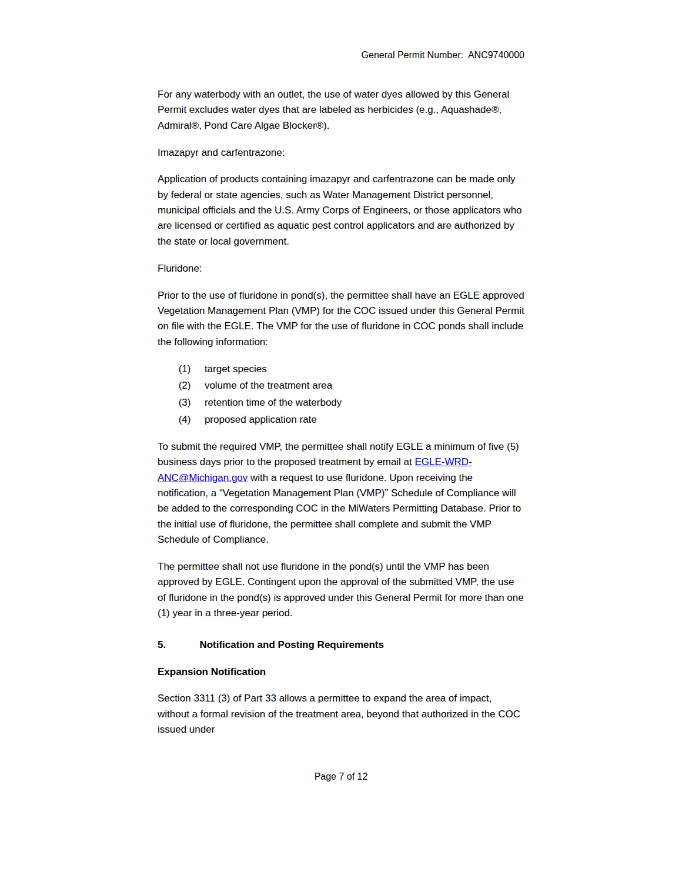General Permit Number: ANC9740000
For any waterbody with an outlet, the use of water dyes allowed by this General Permit excludes water dyes that are labeled as herbicides (e.g., Aquashade®, Admiral®, Pond Care Algae Blocker®).
Imazapyr and carfentrazone:
Application of products containing imazapyr and carfentrazone can be made only by federal or state agencies, such as Water Management District personnel, municipal officials and the U.S. Army Corps of Engineers, or those applicators who are licensed or certified as aquatic pest control applicators and are authorized by the state or local government.
Fluridone:
Prior to the use of fluridone in pond(s), the permittee shall have an EGLE approved Vegetation Management Plan (VMP) for the COC issued under this General Permit on file with the EGLE. The VMP for the use of fluridone in COC ponds shall include the following information:
(1) target species
(2) volume of the treatment area
(3) retention time of the waterbody
(4) proposed application rate
To submit the required VMP, the permittee shall notify EGLE a minimum of five (5) business days prior to the proposed treatment by email at EGLE-WRD-ANC@Michigan.gov with a request to use fluridone. Upon receiving the notification, a “Vegetation Management Plan (VMP)” Schedule of Compliance will be added to the corresponding COC in the MiWaters Permitting Database. Prior to the initial use of fluridone, the permittee shall complete and submit the VMP Schedule of Compliance.
The permittee shall not use fluridone in the pond(s) until the VMP has been approved by EGLE. Contingent upon the approval of the submitted VMP, the use of fluridone in the pond(s) is approved under this General Permit for more than one (1) year in a three-year period.
5. Notification and Posting Requirements
Expansion Notification
Section 3311 (3) of Part 33 allows a permittee to expand the area of impact, without a formal revision of the treatment area, beyond that authorized in the COC issued under
Page 7 of 12